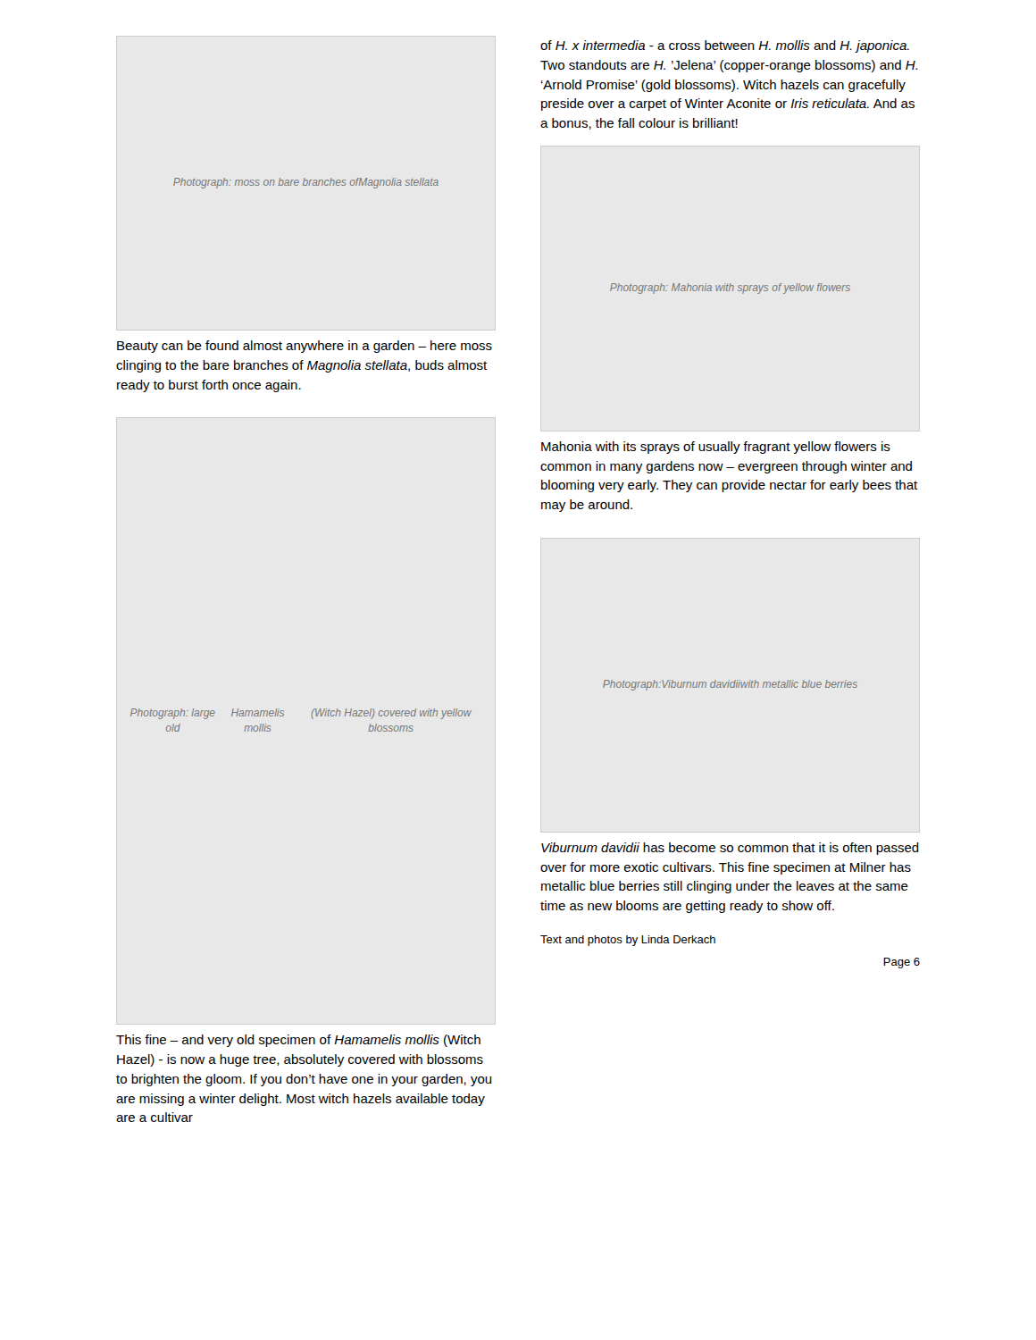Photograph: moss on bare branches of Magnolia stellata
Beauty can be found almost anywhere in a garden – here moss clinging to the bare branches of Magnolia stellata, buds almost ready to burst forth once again.
Photograph: large old Hamamelis mollis (Witch Hazel) covered with yellow blossoms
This fine – and very old specimen of Hamamelis mollis (Witch Hazel) - is now a huge tree, absolutely covered with blossoms to brighten the gloom. If you don’t have one in your garden, you are missing a winter delight. Most witch hazels available today are a cultivar
of H. x intermedia - a cross between H. mollis and H. japonica. Two standouts are H. ’Jelena’ (copper-orange blossoms) and H. ‘Arnold Promise’ (gold blossoms). Witch hazels can gracefully preside over a carpet of Winter Aconite or Iris reticulata. And as a bonus, the fall colour is brilliant!
Photograph: Mahonia with sprays of yellow flowers
Mahonia with its sprays of usually fragrant yellow flowers is common in many gardens now – evergreen through winter and blooming very early. They can provide nectar for early bees that may be around.
Photograph: Viburnum davidii with metallic blue berries
Viburnum davidii has become so common that it is often passed over for more exotic cultivars. This fine specimen at Milner has metallic blue berries still clinging under the leaves at the same time as new blooms are getting ready to show off.
Text and photos by Linda Derkach
Page 6